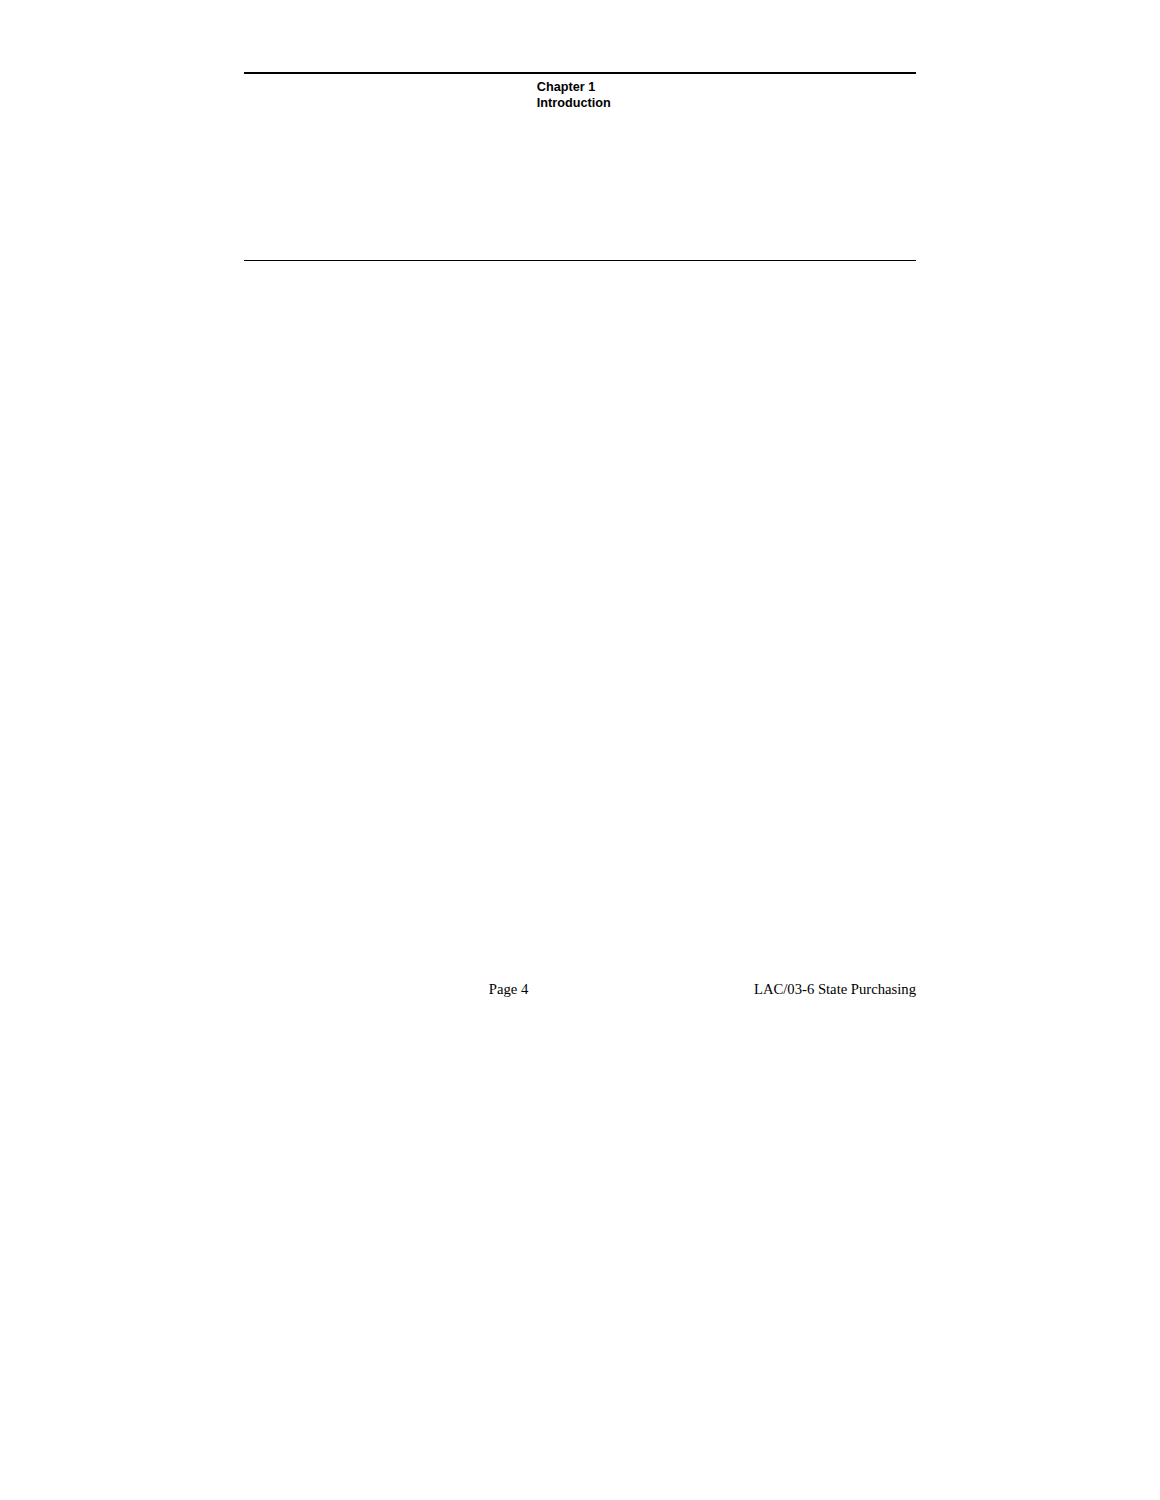Chapter 1
Introduction
Page 4
LAC/03-6 State Purchasing